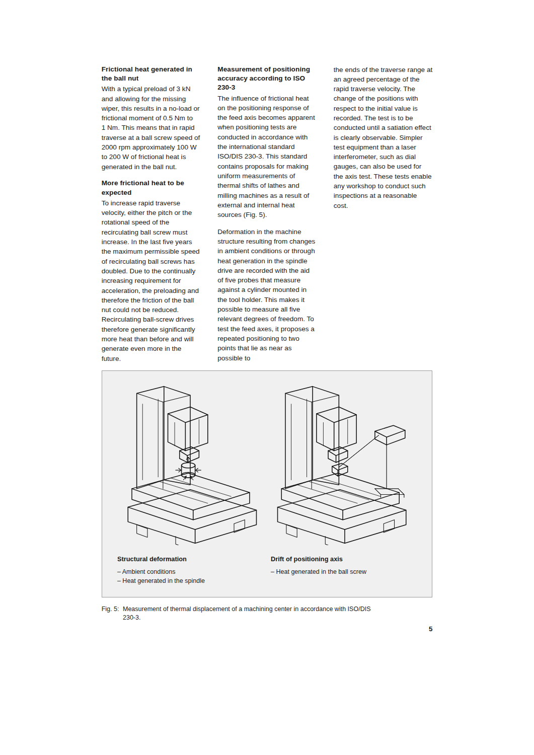Frictional heat generated in the ball nut
With a typical preload of 3 kN and allowing for the missing wiper, this results in a no-load or frictional moment of 0.5 Nm to 1 Nm. This means that in rapid traverse at a ball screw speed of 2000 rpm approximately 100 W to 200 W of frictional heat is generated in the ball nut.
More frictional heat to be expected
To increase rapid traverse velocity, either the pitch or the rotational speed of the recirculating ball screw must increase. In the last five years the maximum permissible speed of recirculating ball screws has doubled. Due to the continually increasing requirement for acceleration, the preloading and therefore the friction of the ball nut could not be reduced. Recirculating ball-screw drives therefore generate significantly more heat than before and will generate even more in the future.
Measurement of positioning accuracy according to ISO 230-3
The influence of frictional heat on the positioning response of the feed axis becomes apparent when positioning tests are conducted in accordance with the international standard ISO/DIS 230-3. This standard contains proposals for making uniform measurements of thermal shifts of lathes and milling machines as a result of external and internal heat sources (Fig. 5).
Deformation in the machine structure resulting from changes in ambient conditions or through heat generation in the spindle drive are recorded with the aid of five probes that measure against a cylinder mounted in the tool holder. This makes it possible to measure all five relevant degrees of freedom. To test the feed axes, it proposes a repeated positioning to two points that lie as near as possible to
the ends of the traverse range at an agreed percentage of the rapid traverse velocity. The change of the positions with respect to the initial value is recorded. The test is to be conducted until a satiation effect is clearly observable. Simpler test equipment than a laser interferometer, such as dial gauges, can also be used for the axis test. These tests enable any workshop to conduct such inspections at a reasonable cost.
Structural deformation
– Ambient conditions
– Heat generated in the spindle
Drift of positioning axis
– Heat generated in the ball screw
Fig. 5: Measurement of thermal displacement of a machining center in accordance with ISO/DIS 230-3.
5